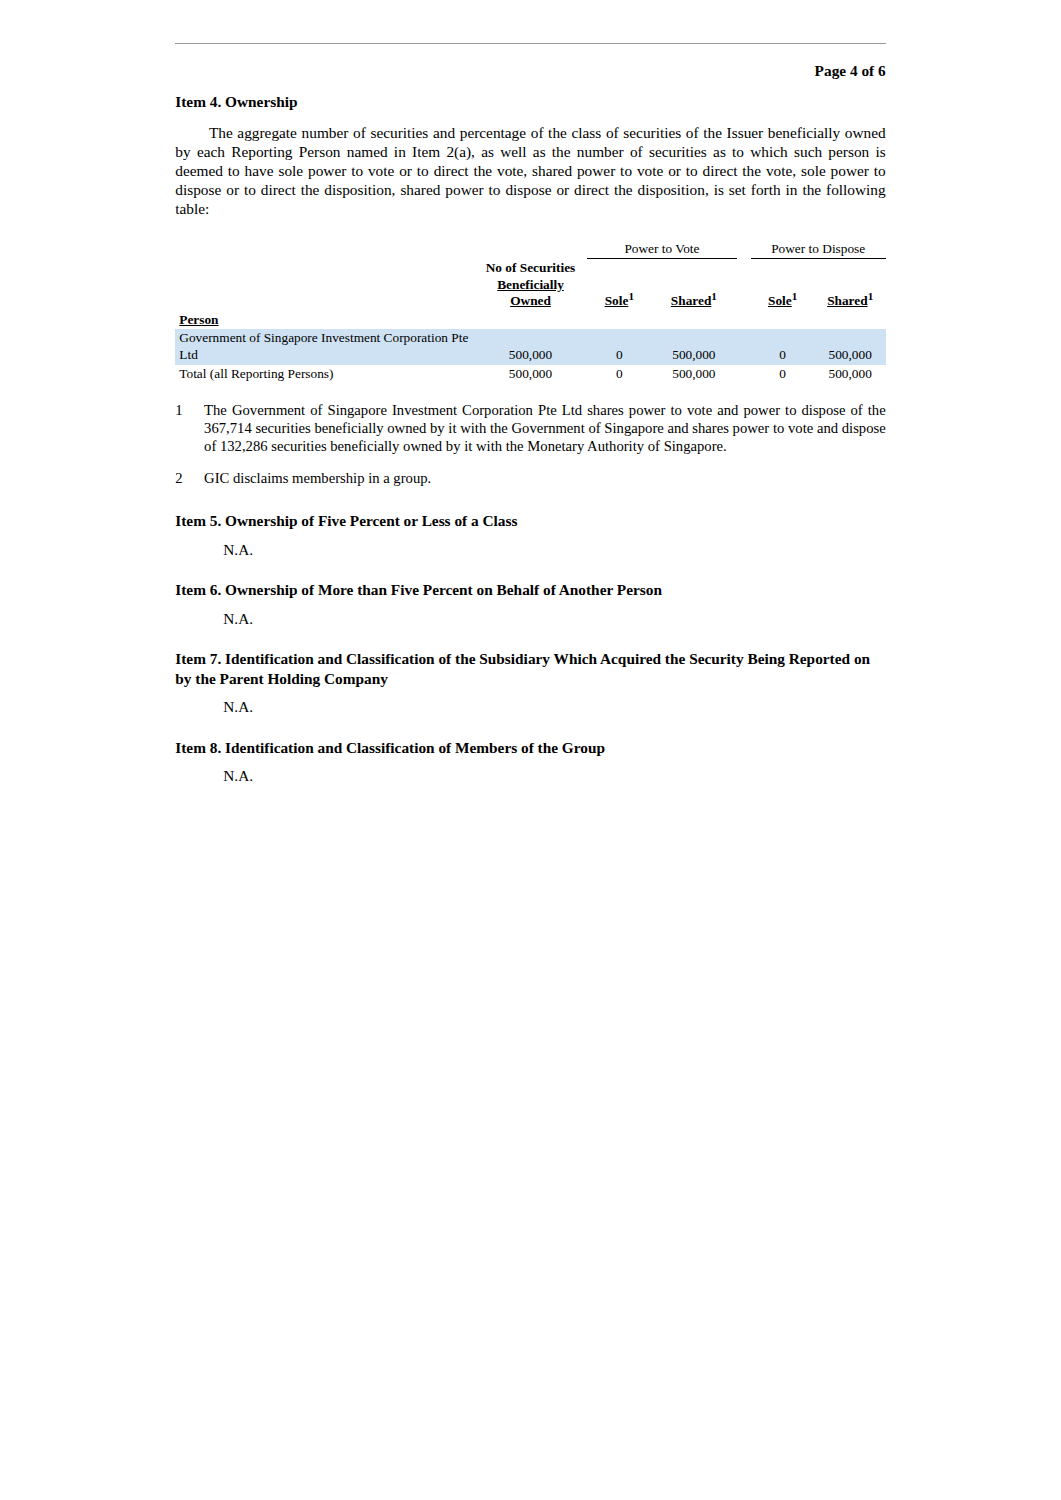Page 4 of 6
Item 4. Ownership
The aggregate number of securities and percentage of the class of securities of the Issuer beneficially owned by each Reporting Person named in Item 2(a), as well as the number of securities as to which such person is deemed to have sole power to vote or to direct the vote, shared power to vote or to direct the vote, sole power to dispose or to direct the disposition, shared power to dispose or direct the disposition, is set forth in the following table:
| | | Power to Vote | | Power to Dispose |
| --- | --- | --- | --- | --- |
| | No of Securities Beneficially Owned | Sole 1 | Shared 1 | | Sole 1 | Shared 1 |
| Person | |
| Government of Singapore Investment Corporation Pte Ltd | 500,000 | 0 | 500,000 | | 0 | 500,000 |
| Total (all Reporting Persons) | 500,000 | 0 | 500,000 | | 0 | 500,000 |
1
The Government of Singapore Investment Corporation Pte Ltd shares power to vote and power to dispose of the 367,714 securities beneficially owned by it with the Government of Singapore and shares power to vote and dispose of 132,286 securities beneficially owned by it with the Monetary Authority of Singapore.
2
GIC disclaims membership in a group.
Item 5. Ownership of Five Percent or Less of a Class
N.A.
Item 6. Ownership of More than Five Percent on Behalf of Another Person
N.A.
Item 7. Identification and Classification of the Subsidiary Which Acquired the Security Being Reported on by the Parent Holding Company
N.A.
Item 8. Identification and Classification of Members of the Group
N.A.